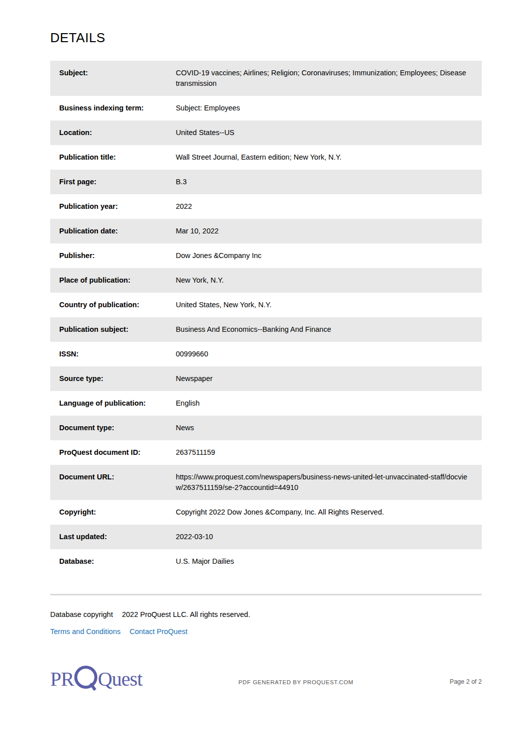DETAILS
| Subject: | COVID-19 vaccines; Airlines; Religion; Coronaviruses; Immunization; Employees; Disease transmission |
| Business indexing term: | Subject: Employees |
| Location: | United States--US |
| Publication title: | Wall Street Journal, Eastern edition; New York, N.Y. |
| First page: | B.3 |
| Publication year: | 2022 |
| Publication date: | Mar 10, 2022 |
| Publisher: | Dow Jones &Company Inc |
| Place of publication: | New York, N.Y. |
| Country of publication: | United States, New York, N.Y. |
| Publication subject: | Business And Economics--Banking And Finance |
| ISSN: | 00999660 |
| Source type: | Newspaper |
| Language of publication: | English |
| Document type: | News |
| ProQuest document ID: | 2637511159 |
| Document URL: | https://www.proquest.com/newspapers/business-news-united-let-unvaccinated-staff/docview/2637511159/se-2?accountid=44910 |
| Copyright: | Copyright 2022 Dow Jones &Company, Inc. All Rights Reserved. |
| Last updated: | 2022-03-10 |
| Database: | U.S. Major Dailies |
Database copyright 2022 ProQuest LLC. All rights reserved.
Terms and Conditions Contact ProQuest
PR Quest
PDF GENERATED BY PROQUEST.COM
Page 2 of 2